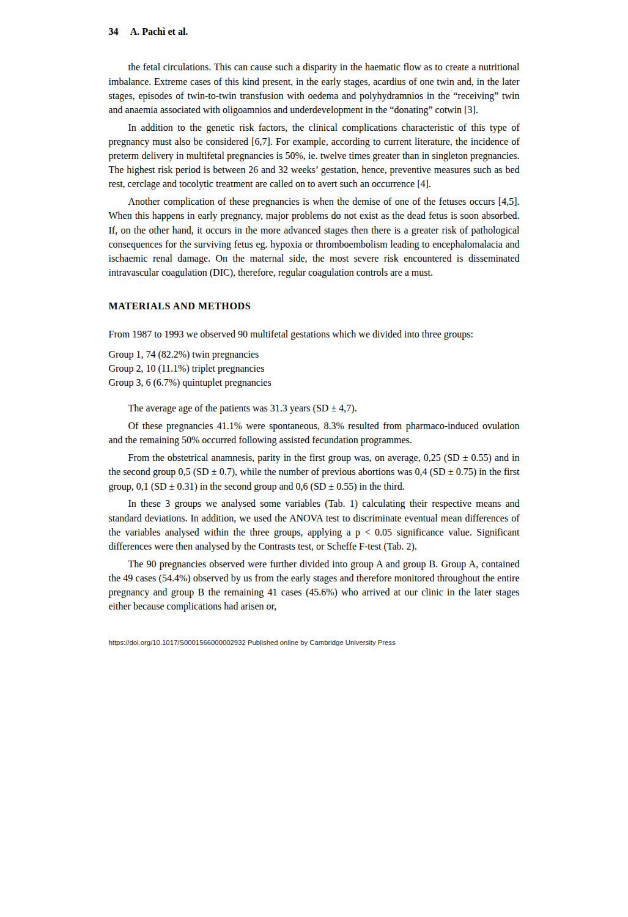34 A. Pachì et al.
the fetal circulations. This can cause such a disparity in the haematic flow as to create a nutritional imbalance. Extreme cases of this kind present, in the early stages, acardius of one twin and, in the later stages, episodes of twin-to-twin transfusion with oedema and polyhydramnios in the “receiving” twin and anaemia associated with oligoamnios and underdevelopment in the “donating” cotwin [3].
In addition to the genetic risk factors, the clinical complications characteristic of this type of pregnancy must also be considered [6,7]. For example, according to current literature, the incidence of preterm delivery in multifetal pregnancies is 50%, ie. twelve times greater than in singleton pregnancies. The highest risk period is between 26 and 32 weeks’ gestation, hence, preventive measures such as bed rest, cerclage and tocolytic treatment are called on to avert such an occurrence [4].
Another complication of these pregnancies is when the demise of one of the fetuses occurs [4,5]. When this happens in early pregnancy, major problems do not exist as the dead fetus is soon absorbed. If, on the other hand, it occurs in the more advanced stages then there is a greater risk of pathological consequences for the surviving fetus eg. hypoxia or thromboembolism leading to encephalomalacia and ischaemic renal damage. On the maternal side, the most severe risk encountered is disseminated intravascular coagulation (DIC), therefore, regular coagulation controls are a must.
Materials and Methods
From 1987 to 1993 we observed 90 multifetal gestations which we divided into three groups:
Group 1, 74 (82.2%) twin pregnancies
Group 2, 10 (11.1%) triplet pregnancies
Group 3, 6 (6.7%) quintuplet pregnancies
The average age of the patients was 31.3 years (SD ± 4,7).
Of these pregnancies 41.1% were spontaneous, 8.3% resulted from pharmaco-induced ovulation and the remaining 50% occurred following assisted fecundation programmes.
From the obstetrical anamnesis, parity in the first group was, on average, 0,25 (SD ± 0.55) and in the second group 0,5 (SD ± 0.7), while the number of previous abortions was 0,4 (SD ± 0.75) in the first group, 0,1 (SD ± 0.31) in the second group and 0,6 (SD ± 0.55) in the third.
In these 3 groups we analysed some variables (Tab. 1) calculating their respective means and standard deviations. In addition, we used the ANOVA test to discriminate eventual mean differences of the variables analysed within the three groups, applying a p < 0.05 significance value. Significant differences were then analysed by the Contrasts test, or Scheffe F-test (Tab. 2).
The 90 pregnancies observed were further divided into group A and group B. Group A, contained the 49 cases (54.4%) observed by us from the early stages and therefore monitored throughout the entire pregnancy and group B the remaining 41 cases (45.6%) who arrived at our clinic in the later stages either because complications had arisen or,
https://doi.org/10.1017/S0001566000002932 Published online by Cambridge University Press